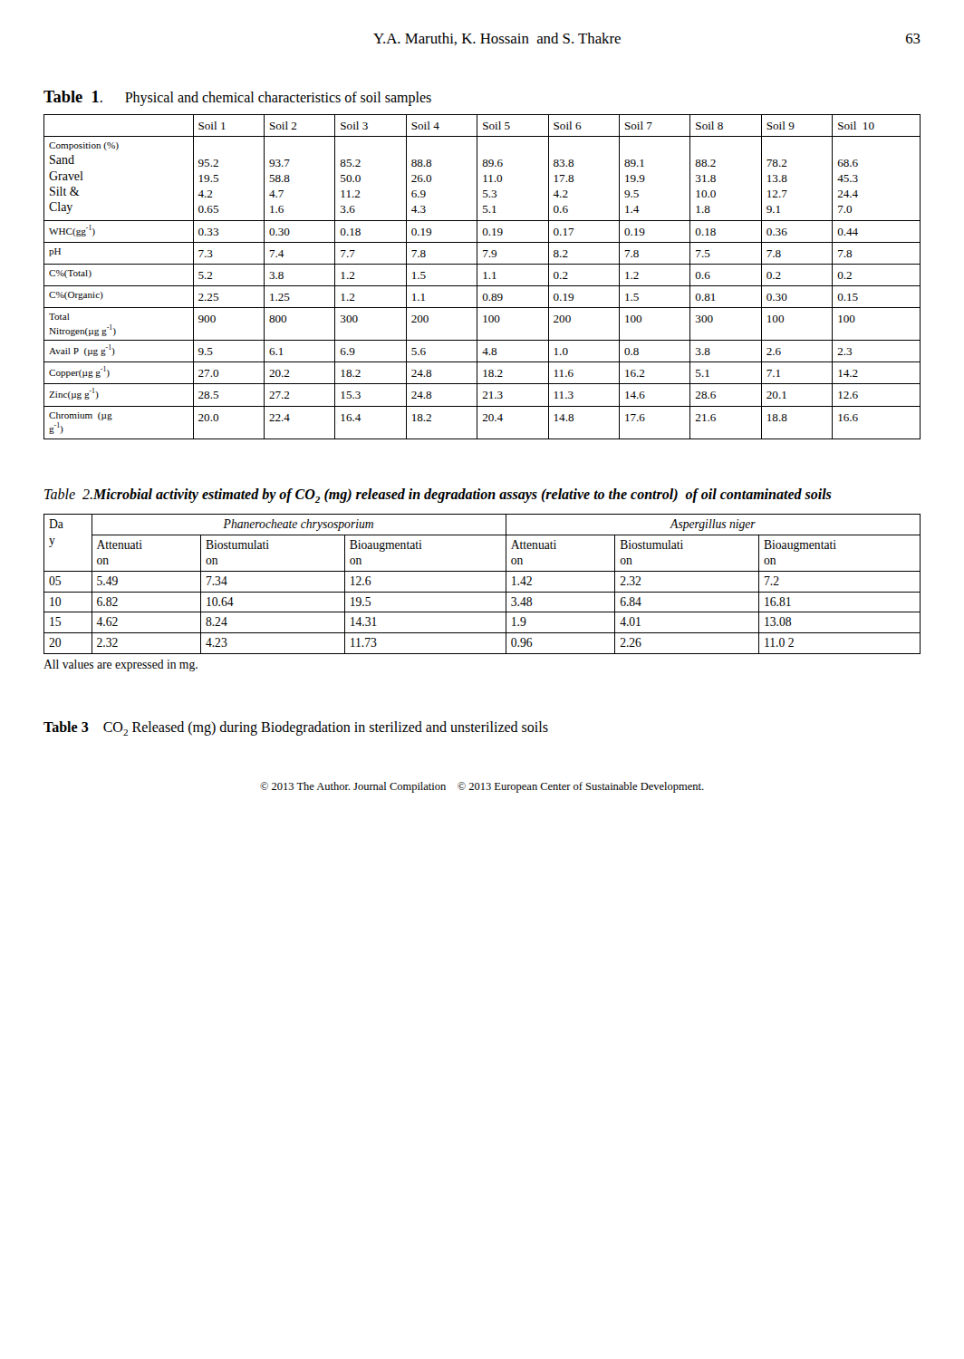Y.A. Maruthi, K. Hossain and S. Thakre
63
Table 1. Physical and chemical characteristics of soil samples
| | Soil 1 | Soil 2 | Soil 3 | Soil 4 | Soil 5 | Soil 6 | Soil 7 | Soil 8 | Soil 9 | Soil 10 |
| --- | --- | --- | --- | --- | --- | --- | --- | --- | --- | --- |
| Composition (%) Sand Gravel Silt & Clay | 95.2 19.5 4.2 0.65 | 93.7 58.8 4.7 1.6 | 85.2 50.0 11.2 3.6 | 88.8 26.0 6.9 4.3 | 89.6 11.0 5.3 5.1 | 83.8 17.8 4.2 0.6 | 89.1 19.9 9.5 1.4 | 88.2 31.8 10.0 1.8 | 78.2 13.8 12.7 9.1 | 68.6 45.3 24.4 7.0 |
| WHC(gg -1 ) | 0.33 | 0.30 | 0.18 | 0.19 | 0.19 | 0.17 | 0.19 | 0.18 | 0.36 | 0.44 |
| pH | 7.3 | 7.4 | 7.7 | 7.8 | 7.9 | 8.2 | 7.8 | 7.5 | 7.8 | 7.8 |
| C%(Total) | 5.2 | 3.8 | 1.2 | 1.5 | 1.1 | 0.2 | 1.2 | 0.6 | 0.2 | 0.2 |
| C%(Organic) | 2.25 | 1.25 | 1.2 | 1.1 | 0.89 | 0.19 | 1.5 | 0.81 | 0.30 | 0.15 |
| Total Nitrogen(µg g -1 ) | 900 | 800 | 300 | 200 | 100 | 200 | 100 | 300 | 100 | 100 |
| Avail P (µg g -1 ) | 9.5 | 6.1 | 6.9 | 5.6 | 4.8 | 1.0 | 0.8 | 3.8 | 2.6 | 2.3 |
| Copper(µg g -1 ) | 27.0 | 20.2 | 18.2 | 24.8 | 18.2 | 11.6 | 16.2 | 5.1 | 7.1 | 14.2 |
| Zinc(µg g -1 ) | 28.5 | 27.2 | 15.3 | 24.8 | 21.3 | 11.3 | 14.6 | 28.6 | 20.1 | 12.6 |
| Chromium (µg g -1 ) | 20.0 | 22.4 | 16.4 | 18.2 | 20.4 | 14.8 | 17.6 | 21.6 | 18.8 | 16.6 |
Table 2. Microbial activity estimated by of CO2 (mg) released in degradation assays (relative to the control) of oil contaminated soils
| Da y | Phanerocheate chrysosporium | Aspergillus niger |
| --- | --- | --- |
| Attenuati on | Biostumulati on | Bioaugmentati on | Attenuati on | Biostumulati on | Bioaugmentati on |
| 05 | 5.49 | 7.34 | 12.6 | 1.42 | 2.32 | 7.2 |
| 10 | 6.82 | 10.64 | 19.5 | 3.48 | 6.84 | 16.81 |
| 15 | 4.62 | 8.24 | 14.31 | 1.9 | 4.01 | 13.08 |
| 20 | 2.32 | 4.23 | 11.73 | 0.96 | 2.26 | 11.0 2 |
All values are expressed in mg.
Table 3 CO2 Released (mg) during Biodegradation in sterilized and unsterilized soils
© 2013 The Author. Journal Compilation © 2013 European Center of Sustainable Development.